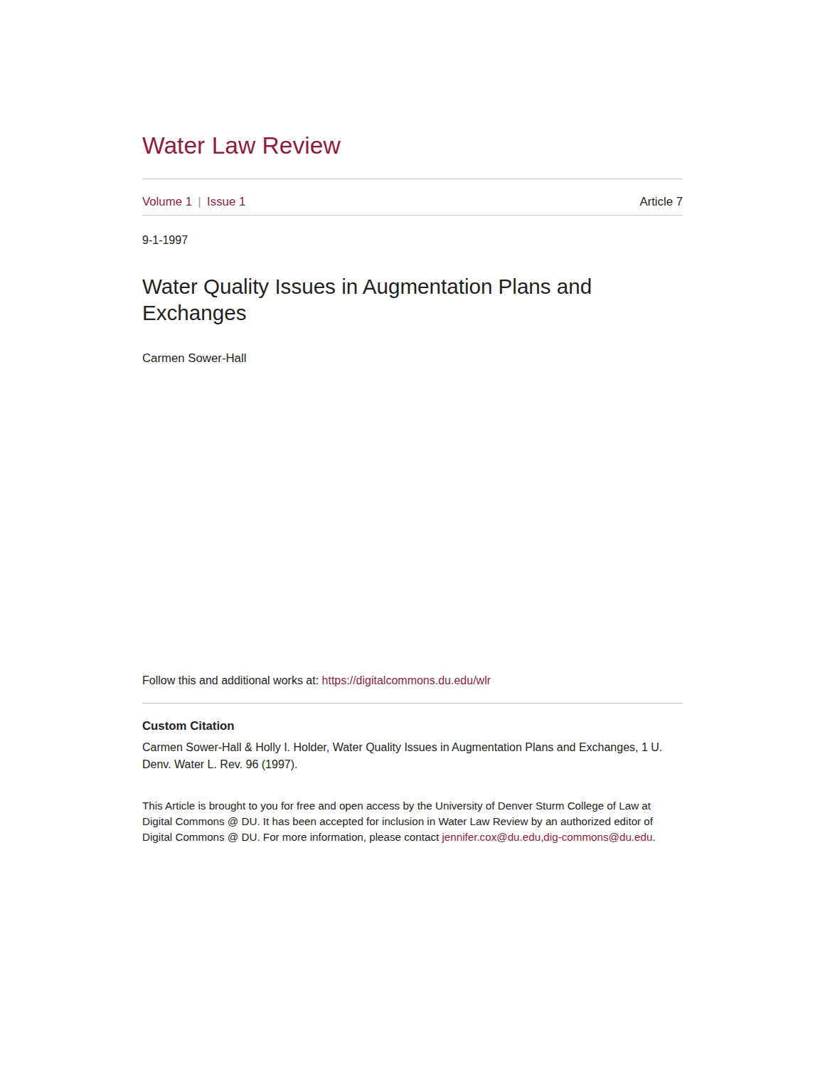Water Law Review
Volume 1|Issue 1
Article 7
9-1-1997
Water Quality Issues in Augmentation Plans and Exchanges
Carmen Sower-Hall
Follow this and additional works at: https://digitalcommons.du.edu/wlr
Custom Citation
Carmen Sower-Hall & Holly I. Holder, Water Quality Issues in Augmentation Plans and Exchanges, 1 U. Denv. Water L. Rev. 96 (1997).
This Article is brought to you for free and open access by the University of Denver Sturm College of Law at Digital Commons @ DU. It has been accepted for inclusion in Water Law Review by an authorized editor of Digital Commons @ DU. For more information, please contact jennifer.cox@du.edu,dig-commons@du.edu.